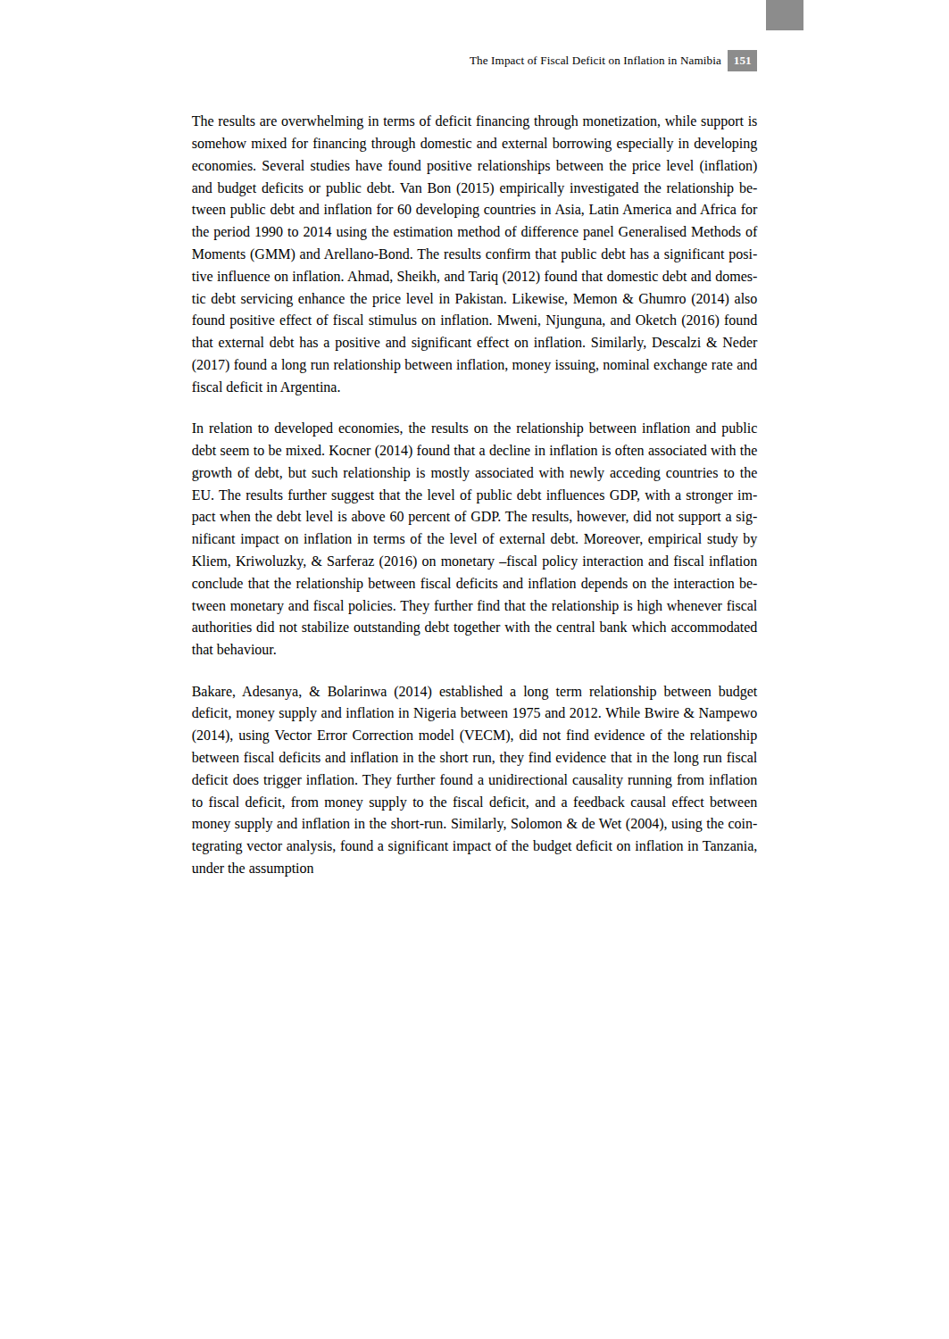The Impact of Fiscal Deficit on Inflation in Namibia 151
The results are overwhelming in terms of deficit financing through monetization, while support is somehow mixed for financing through domestic and external borrowing especially in developing economies. Several studies have found positive relationships between the price level (inflation) and budget deficits or public debt. Van Bon (2015) empirically investigated the relationship between public debt and inflation for 60 developing countries in Asia, Latin America and Africa for the period 1990 to 2014 using the estimation method of difference panel Generalised Methods of Moments (GMM) and Arellano-Bond. The results confirm that public debt has a significant positive influence on inflation. Ahmad, Sheikh, and Tariq (2012) found that domestic debt and domestic debt servicing enhance the price level in Pakistan. Likewise, Memon & Ghumro (2014) also found positive effect of fiscal stimulus on inflation. Mweni, Njunguna, and Oketch (2016) found that external debt has a positive and significant effect on inflation. Similarly, Descalzi & Neder (2017) found a long run relationship between inflation, money issuing, nominal exchange rate and fiscal deficit in Argentina.
In relation to developed economies, the results on the relationship between inflation and public debt seem to be mixed. Kocner (2014) found that a decline in inflation is often associated with the growth of debt, but such relationship is mostly associated with newly acceding countries to the EU. The results further suggest that the level of public debt influences GDP, with a stronger impact when the debt level is above 60 percent of GDP. The results, however, did not support a significant impact on inflation in terms of the level of external debt. Moreover, empirical study by Kliem, Kriwoluzky, & Sarferaz (2016) on monetary –fiscal policy interaction and fiscal inflation conclude that the relationship between fiscal deficits and inflation depends on the interaction between monetary and fiscal policies. They further find that the relationship is high whenever fiscal authorities did not stabilize outstanding debt together with the central bank which accommodated that behaviour.
Bakare, Adesanya, & Bolarinwa (2014) established a long term relationship between budget deficit, money supply and inflation in Nigeria between 1975 and 2012. While Bwire & Nampewo (2014), using Vector Error Correction model (VECM), did not find evidence of the relationship between fiscal deficits and inflation in the short run, they find evidence that in the long run fiscal deficit does trigger inflation. They further found a unidirectional causality running from inflation to fiscal deficit, from money supply to the fiscal deficit, and a feedback causal effect between money supply and inflation in the short-run. Similarly, Solomon & de Wet (2004), using the cointegrating vector analysis, found a significant impact of the budget deficit on inflation in Tanzania, under the assumption